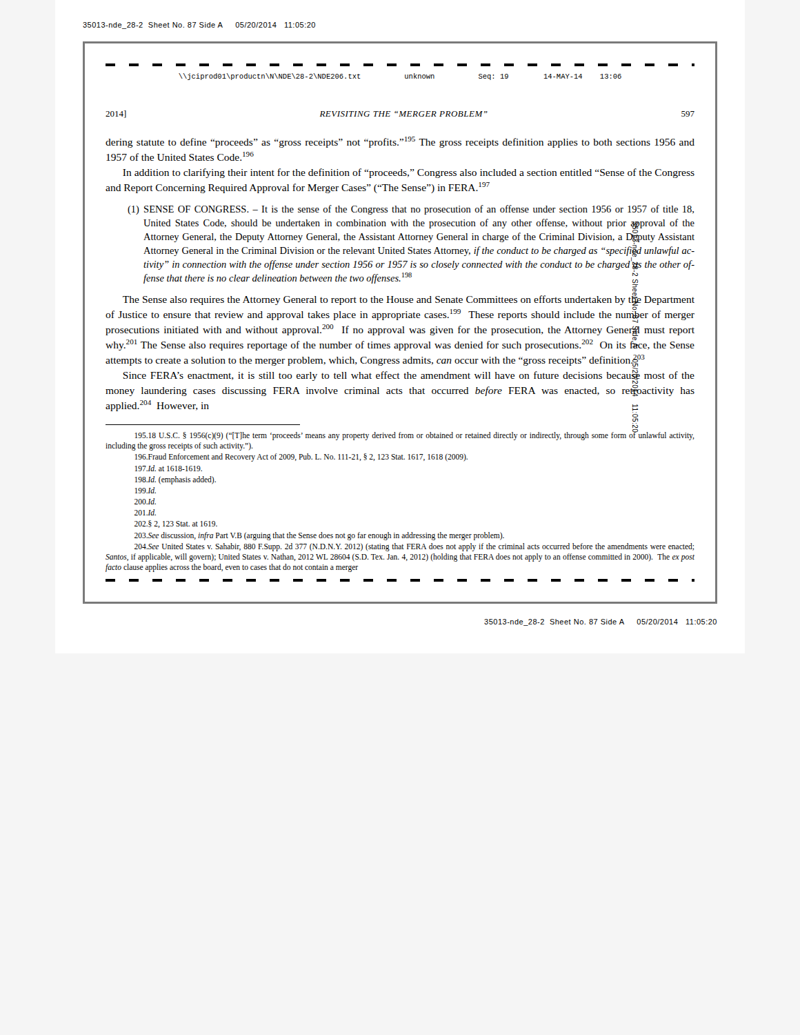35013-nde_28-2 Sheet No. 87 Side A 05/20/2014 11:05:20
35013-nde_28-2 Sheet No. 87 Side A 05/20/2014 11:05:20
\\jciprod01\productn\N\NDE\28-2\NDE206.txt unknown Seq: 19 14-MAY-14 13:06
2014]
REVISITING THE “MERGER PROBLEM”
597
dering statute to define “proceeds” as “gross receipts” not “profits.”195 The gross receipts definition applies to both sections 1956 and 1957 of the United States Code.196
In addition to clarifying their intent for the definition of “proceeds,” Congress also included a section entitled “Sense of the Congress and Report Concerning Required Approval for Merger Cases” (“The Sense”) in FERA.197
(1) SENSE OF CONGRESS. – It is the sense of the Congress that no prosecution of an offense under section 1956 or 1957 of title 18, United States Code, should be undertaken in combination with the prosecution of any other offense, without prior approval of the Attorney General, the Deputy Attorney General, the Assistant Attorney General in charge of the Criminal Division, a Deputy Assistant Attorney General in the Criminal Division or the relevant United States Attorney, if the conduct to be charged as “specified unlawful activity” in connection with the offense under section 1956 or 1957 is so closely connected with the conduct to be charged as the other offense that there is no clear delineation between the two offenses.198
The Sense also requires the Attorney General to report to the House and Senate Committees on efforts undertaken by the Department of Justice to ensure that review and approval takes place in appropriate cases.199 These reports should include the number of merger prosecutions initiated with and without approval.200 If no approval was given for the prosecution, the Attorney General must report why.201 The Sense also requires reportage of the number of times approval was denied for such prosecutions.202 On its face, the Sense attempts to create a solution to the merger problem, which, Congress admits, can occur with the “gross receipts” definition.203
Since FERA’s enactment, it is still too early to tell what effect the amendment will have on future decisions because most of the money laundering cases discussing FERA involve criminal acts that occurred before FERA was enacted, so retroactivity has applied.204 However, in
195. 18 U.S.C. § 1956(c)(9) (“[T]he term ‘proceeds’ means any property derived from or obtained or retained directly or indirectly, through some form of unlawful activity, including the gross receipts of such activity.”).
196. Fraud Enforcement and Recovery Act of 2009, Pub. L. No. 111-21, § 2, 123 Stat. 1617, 1618 (2009).
197. Id. at 1618-1619.
198. Id. (emphasis added).
199. Id.
200. Id.
201. Id.
202.§ 2, 123 Stat. at 1619.
203. See discussion, infra Part V.B (arguing that the Sense does not go far enough in addressing the merger problem).
204. See United States v. Sahabir, 880 F.Supp. 2d 377 (N.D.N.Y. 2012) (stating that FERA does not apply if the criminal acts occurred before the amendments were enacted; Santos, if applicable, will govern); United States v. Nathan, 2012 WL 28604 (S.D. Tex. Jan. 4, 2012) (holding that FERA does not apply to an offense committed in 2000). The ex post facto clause applies across the board, even to cases that do not contain a merger
35013-nde_28-2 Sheet No. 87 Side A 05/20/2014 11:05:20